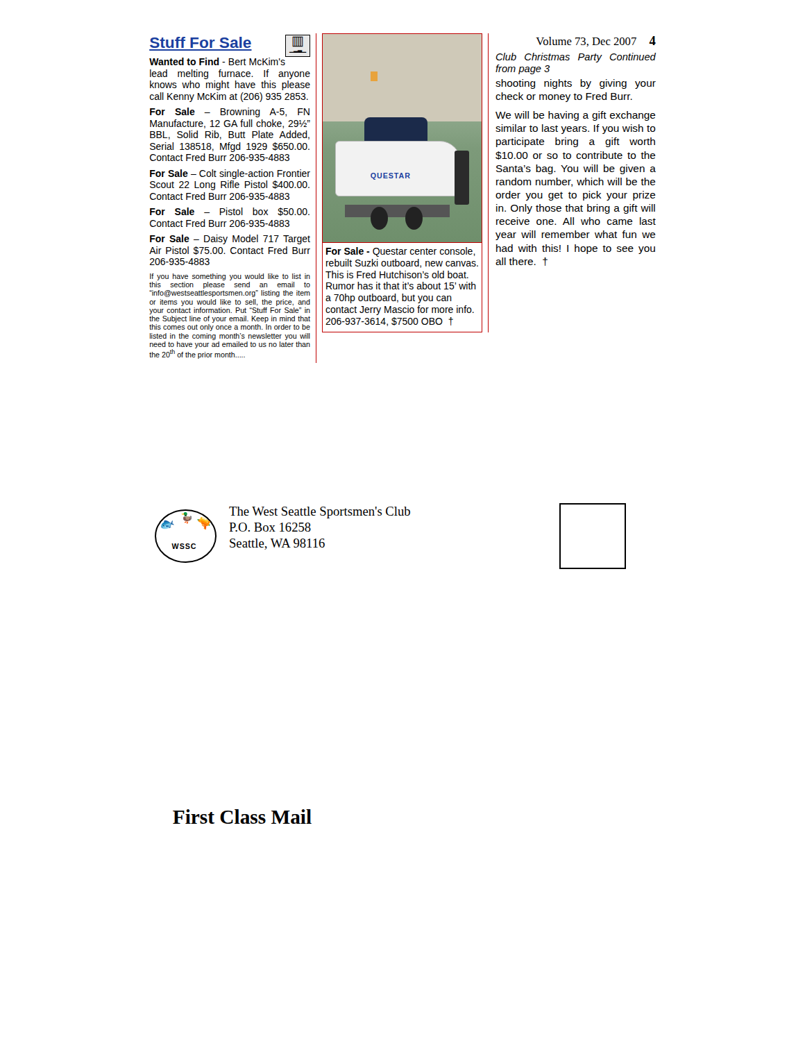▥ ▁▂▃▁
Stuff For Sale
Wanted to Find - Bert McKim's lead melting furnace. If anyone knows who might have this please call Kenny McKim at (206) 935 2853.
For Sale – Browning A-5, FN Manufacture, 12 GA full choke, 29½” BBL, Solid Rib, Butt Plate Added, Serial 138518, Mfgd 1929 $650.00. Contact Fred Burr 206-935-4883
For Sale – Colt single-action Frontier Scout 22 Long Rifle Pistol $400.00. Contact Fred Burr 206-935-4883
For Sale – Pistol box $50.00. Contact Fred Burr 206-935-4883
For Sale – Daisy Model 717 Target Air Pistol $75.00. Contact Fred Burr 206-935-4883
If you have something you would like to list in this section please send an email to “info@westseattlesportsmen.org” listing the item or items you would like to sell, the price, and your contact information. Put “Stuff For Sale” in the Subject line of your email. Keep in mind that this comes out only once a month. In order to be listed in the coming month’s newsletter you will need to have your ad emailed to us no later than the 20th of the prior month.....
QUESTAR
For Sale - Questar center console, rebuilt Suzki outboard, new canvas. This is Fred Hutchison’s old boat. Rumor has it that it’s about 15’ with a 70hp outboard, but you can contact Jerry Mascio for more info. 206-937-3614, $7500 OBO †
Volume 73, Dec 2007 4
Club Christmas Party Continued from page 3
shooting nights by giving your check or money to Fred Burr.
We will be having a gift exchange similar to last years. If you wish to participate bring a gift worth $10.00 or so to contribute to the Santa’s bag. You will be given a random number, which will be the order you get to pick your prize in. Only those that bring a gift will receive one. All who came last year will remember what fun we had with this! I hope to see you all there. †
🐟
🦆
🔫
WSSC
The West Seattle Sportsmen's Club
P.O. Box 16258
Seattle, WA 98116
First Class Mail